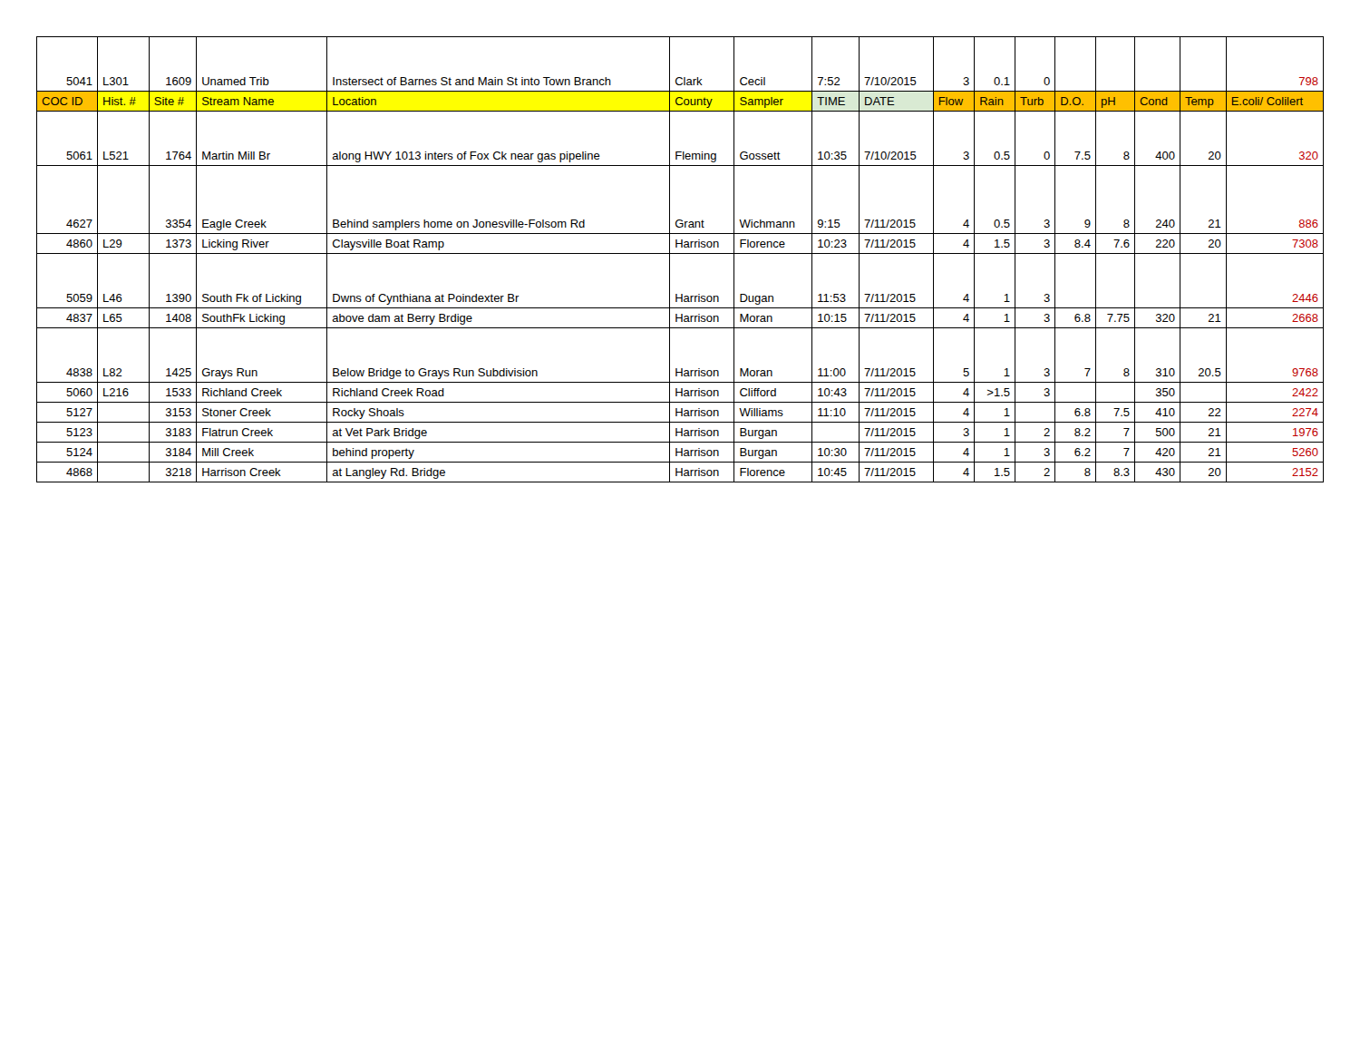| 5041 | L301 | 1609 | Unamed Trib | Instersect of Barnes St and Main St into Town Branch | Clark | Cecil | 7:52 | 7/10/2015 | 3 | 0.1 | 0 | | | | | 798 |
| COC ID | Hist. # | Site # | Stream Name | Location | County | Sampler | TIME | DATE | Flow | Rain | Turb | D.O. | pH | Cond | Temp | E.coli/ Colilert |
| 5061 | L521 | 1764 | Martin Mill Br | along HWY 1013 inters of Fox Ck near gas pipeline | Fleming | Gossett | 10:35 | 7/10/2015 | 3 | 0.5 | 0 | 7.5 | 8 | 400 | 20 | 320 |
| 4627 | | 3354 | Eagle Creek | Behind samplers home on Jonesville-Folsom Rd | Grant | Wichmann | 9:15 | 7/11/2015 | 4 | 0.5 | 3 | 9 | 8 | 240 | 21 | 886 |
| 4860 | L29 | 1373 | Licking River | Claysville Boat Ramp | Harrison | Florence | 10:23 | 7/11/2015 | 4 | 1.5 | 3 | 8.4 | 7.6 | 220 | 20 | 7308 |
| 5059 | L46 | 1390 | South Fk of Licking | Dwns of Cynthiana at Poindexter Br | Harrison | Dugan | 11:53 | 7/11/2015 | 4 | 1 | 3 | | | | | 2446 |
| 4837 | L65 | 1408 | SouthFk Licking | above dam at Berry Brdige | Harrison | Moran | 10:15 | 7/11/2015 | 4 | 1 | 3 | 6.8 | 7.75 | 320 | 21 | 2668 |
| 4838 | L82 | 1425 | Grays Run | Below Bridge to Grays Run Subdivision | Harrison | Moran | 11:00 | 7/11/2015 | 5 | 1 | 3 | 7 | 8 | 310 | 20.5 | 9768 |
| 5060 | L216 | 1533 | Richland Creek | Richland Creek Road | Harrison | Clifford | 10:43 | 7/11/2015 | 4 | >1.5 | 3 | | | 350 | | 2422 |
| 5127 | | 3153 | Stoner Creek | Rocky Shoals | Harrison | Williams | 11:10 | 7/11/2015 | 4 | 1 | | 6.8 | 7.5 | 410 | 22 | 2274 |
| 5123 | | 3183 | Flatrun Creek | at Vet Park Bridge | Harrison | Burgan | | 7/11/2015 | 3 | 1 | 2 | 8.2 | 7 | 500 | 21 | 1976 |
| 5124 | | 3184 | Mill Creek | behind property | Harrison | Burgan | 10:30 | 7/11/2015 | 4 | 1 | 3 | 6.2 | 7 | 420 | 21 | 5260 |
| 4868 | | 3218 | Harrison Creek | at Langley Rd. Bridge | Harrison | Florence | 10:45 | 7/11/2015 | 4 | 1.5 | 2 | 8 | 8.3 | 430 | 20 | 2152 |